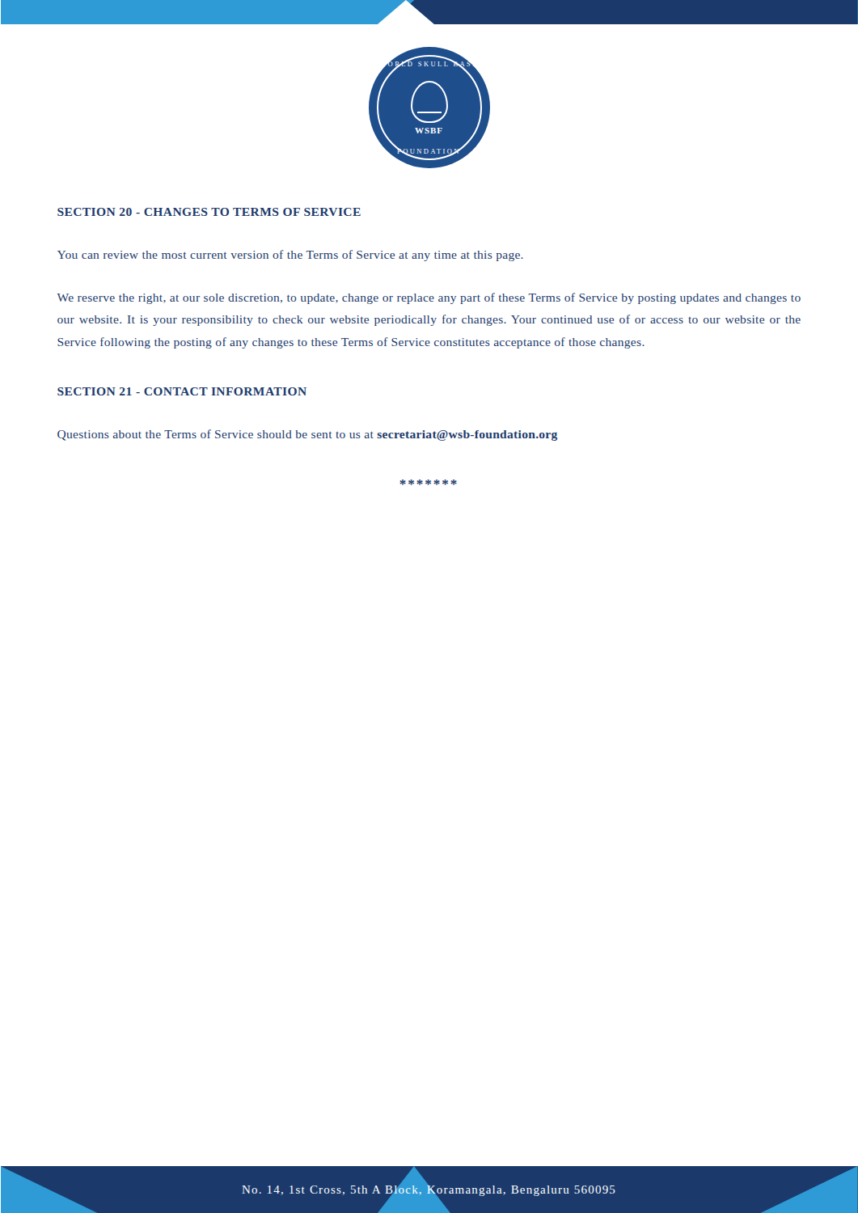World Skull Base
WSBF
Foundation
SECTION 20 - CHANGES TO TERMS OF SERVICE
You can review the most current version of the Terms of Service at any time at this page.
We reserve the right, at our sole discretion, to update, change or replace any part of these Terms of Service by posting updates and changes to our website. It is your responsibility to check our website periodically for changes. Your continued use of or access to our website or the Service following the posting of any changes to these Terms of Service constitutes acceptance of those changes.
SECTION 21 - CONTACT INFORMATION
Questions about the Terms of Service should be sent to us at secretariat@wsb-foundation.org
*******
No. 14, 1st Cross, 5th A Block, Koramangala, Bengaluru 560095